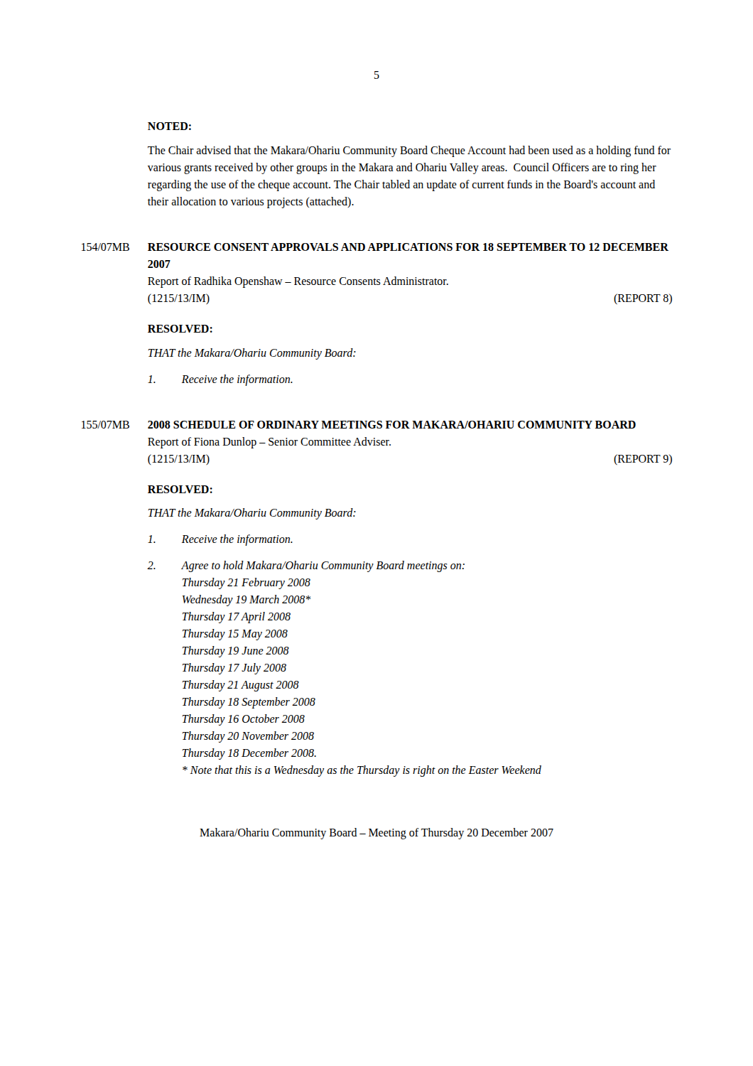5
NOTED:
The Chair advised that the Makara/Ohariu Community Board Cheque Account had been used as a holding fund for various grants received by other groups in the Makara and Ohariu Valley areas. Council Officers are to ring her regarding the use of the cheque account. The Chair tabled an update of current funds in the Board's account and their allocation to various projects (attached).
154/07MB Resource Consent Approvals and Applications for 18 September to 12 December 2007
Report of Radhika Openshaw – Resource Consents Administrator.
(1215/13/IM)(REPORT 8)
RESOLVED:
THAT the Makara/Ohariu Community Board:
1. Receive the information.
155/07MB 2008 Schedule of Ordinary Meetings for Makara/Ohariu Community Board
Report of Fiona Dunlop – Senior Committee Adviser.
(1215/13/IM)(REPORT 9)
RESOLVED:
THAT the Makara/Ohariu Community Board:
1. Receive the information.
2. Agree to hold Makara/Ohariu Community Board meetings on:
Thursday 21 February 2008
Wednesday 19 March 2008*
Thursday 17 April 2008
Thursday 15 May 2008
Thursday 19 June 2008
Thursday 17 July 2008
Thursday 21 August 2008
Thursday 18 September 2008
Thursday 16 October 2008
Thursday 20 November 2008
Thursday 18 December 2008.
* Note that this is a Wednesday as the Thursday is right on the Easter Weekend
Makara/Ohariu Community Board – Meeting of Thursday 20 December 2007